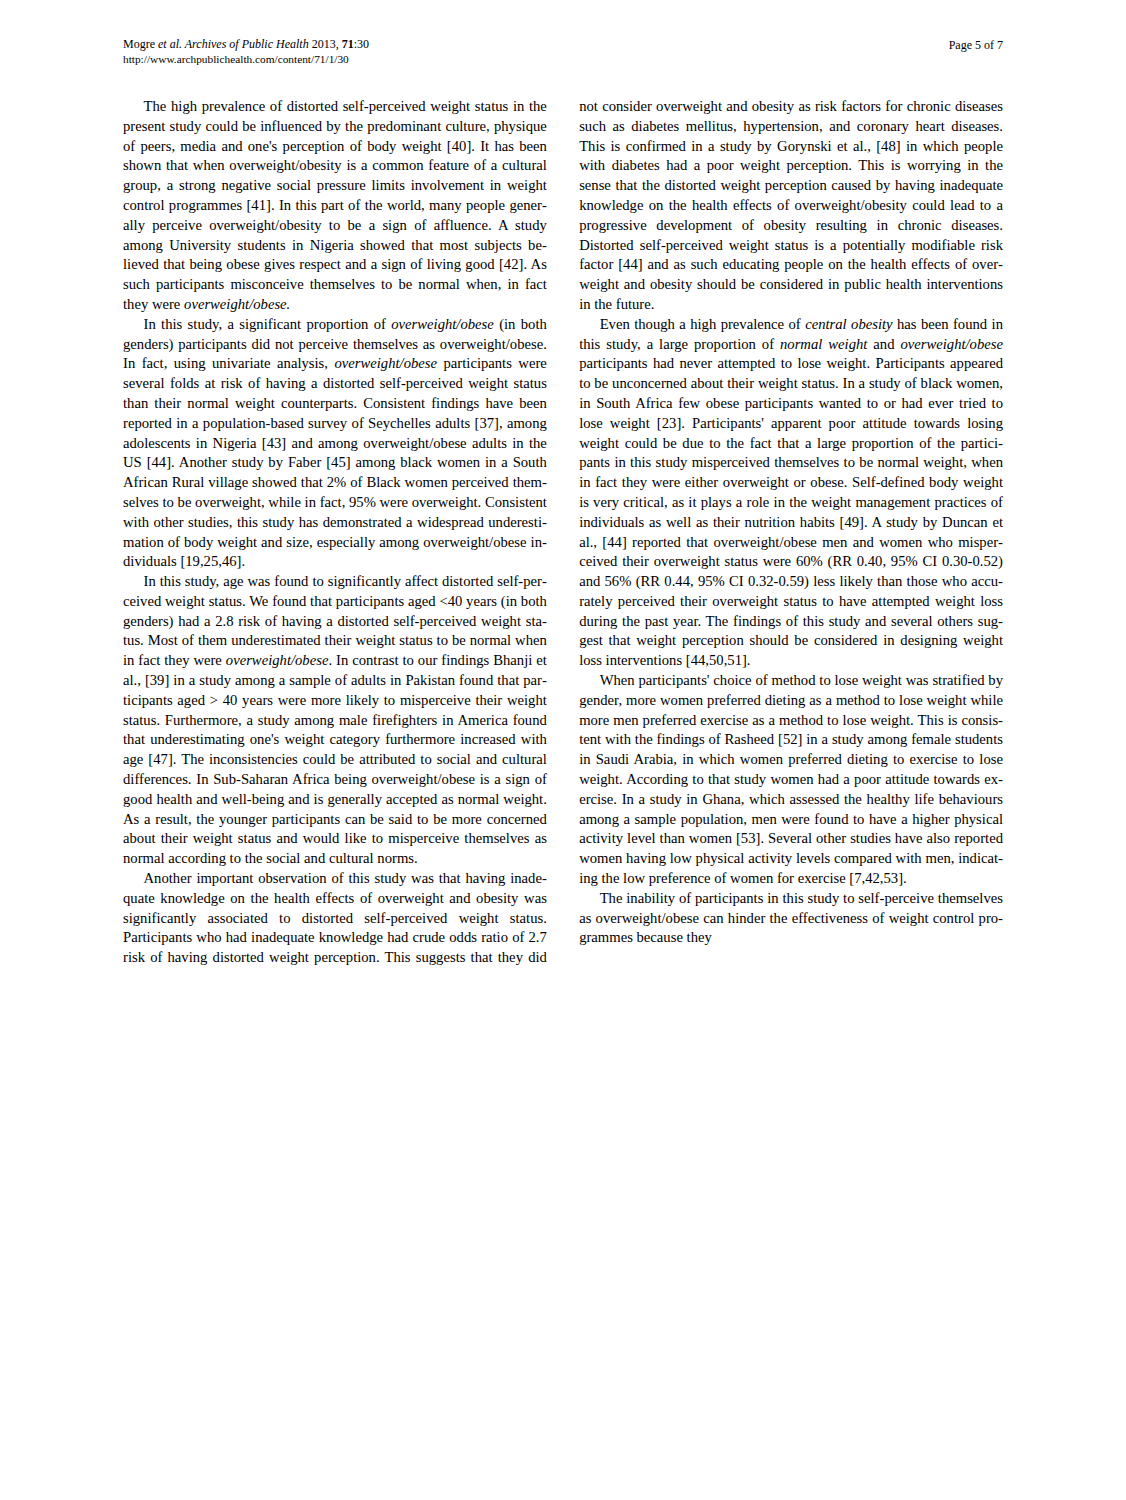Mogre et al. Archives of Public Health 2013, 71:30
http://www.archpublichealth.com/content/71/1/30
Page 5 of 7
The high prevalence of distorted self-perceived weight status in the present study could be influenced by the predominant culture, physique of peers, media and one's perception of body weight [40]. It has been shown that when overweight/obesity is a common feature of a cultural group, a strong negative social pressure limits involvement in weight control programmes [41]. In this part of the world, many people generally perceive overweight/obesity to be a sign of affluence. A study among University students in Nigeria showed that most subjects believed that being obese gives respect and a sign of living good [42]. As such participants misconceive themselves to be normal when, in fact they were overweight/obese.
In this study, a significant proportion of overweight/obese (in both genders) participants did not perceive themselves as overweight/obese. In fact, using univariate analysis, overweight/obese participants were several folds at risk of having a distorted self-perceived weight status than their normal weight counterparts. Consistent findings have been reported in a population-based survey of Seychelles adults [37], among adolescents in Nigeria [43] and among overweight/obese adults in the US [44]. Another study by Faber [45] among black women in a South African Rural village showed that 2% of Black women perceived themselves to be overweight, while in fact, 95% were overweight. Consistent with other studies, this study has demonstrated a widespread underestimation of body weight and size, especially among overweight/obese individuals [19,25,46].
In this study, age was found to significantly affect distorted self-perceived weight status. We found that participants aged <40 years (in both genders) had a 2.8 risk of having a distorted self-perceived weight status. Most of them underestimated their weight status to be normal when in fact they were overweight/obese. In contrast to our findings Bhanji et al., [39] in a study among a sample of adults in Pakistan found that participants aged > 40 years were more likely to misperceive their weight status. Furthermore, a study among male firefighters in America found that underestimating one's weight category furthermore increased with age [47]. The inconsistencies could be attributed to social and cultural differences. In Sub-Saharan Africa being overweight/obese is a sign of good health and well-being and is generally accepted as normal weight. As a result, the younger participants can be said to be more concerned about their weight status and would like to misperceive themselves as normal according to the social and cultural norms.
Another important observation of this study was that having inadequate knowledge on the health effects of overweight and obesity was significantly associated to distorted self-perceived weight status. Participants who had inadequate knowledge had crude odds ratio of 2.7 risk of having distorted weight perception. This suggests that they did not consider overweight and obesity as risk factors for chronic diseases such as diabetes mellitus, hypertension, and coronary heart diseases. This is confirmed in a study by Gorynski et al., [48] in which people with diabetes had a poor weight perception. This is worrying in the sense that the distorted weight perception caused by having inadequate knowledge on the health effects of overweight/obesity could lead to a progressive development of obesity resulting in chronic diseases. Distorted self-perceived weight status is a potentially modifiable risk factor [44] and as such educating people on the health effects of overweight and obesity should be considered in public health interventions in the future.
Even though a high prevalence of central obesity has been found in this study, a large proportion of normal weight and overweight/obese participants had never attempted to lose weight. Participants appeared to be unconcerned about their weight status. In a study of black women, in South Africa few obese participants wanted to or had ever tried to lose weight [23]. Participants' apparent poor attitude towards losing weight could be due to the fact that a large proportion of the participants in this study misperceived themselves to be normal weight, when in fact they were either overweight or obese. Self-defined body weight is very critical, as it plays a role in the weight management practices of individuals as well as their nutrition habits [49]. A study by Duncan et al., [44] reported that overweight/obese men and women who misperceived their overweight status were 60% (RR 0.40, 95% CI 0.30-0.52) and 56% (RR 0.44, 95% CI 0.32-0.59) less likely than those who accurately perceived their overweight status to have attempted weight loss during the past year. The findings of this study and several others suggest that weight perception should be considered in designing weight loss interventions [44,50,51].
When participants' choice of method to lose weight was stratified by gender, more women preferred dieting as a method to lose weight while more men preferred exercise as a method to lose weight. This is consistent with the findings of Rasheed [52] in a study among female students in Saudi Arabia, in which women preferred dieting to exercise to lose weight. According to that study women had a poor attitude towards exercise. In a study in Ghana, which assessed the healthy life behaviours among a sample population, men were found to have a higher physical activity level than women [53]. Several other studies have also reported women having low physical activity levels compared with men, indicating the low preference of women for exercise [7,42,53].
The inability of participants in this study to self-perceive themselves as overweight/obese can hinder the effectiveness of weight control programmes because they